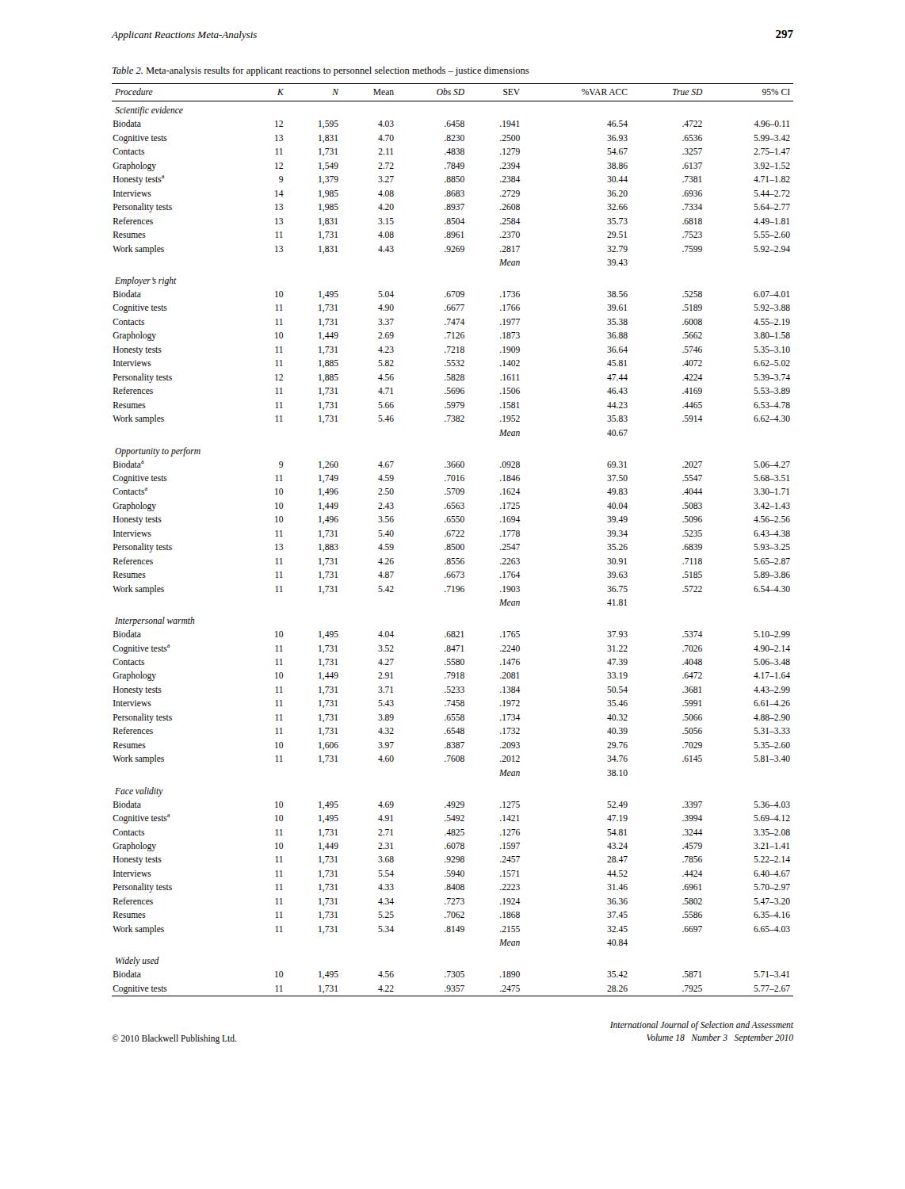Applicant Reactions Meta-Analysis 297
Table 2. Meta-analysis results for applicant reactions to personnel selection methods – justice dimensions
| Procedure | K | N | Mean | Obs SD | SEV | %VAR ACC | True SD | 95% CI |
| --- | --- | --- | --- | --- | --- | --- | --- | --- |
| Scientific evidence |
| Biodata | 12 | 1,595 | 4.03 | .6458 | .1941 | 46.54 | .4722 | 4.96–0.11 |
| Cognitive tests | 13 | 1,831 | 4.70 | .8230 | .2500 | 36.93 | .6536 | 5.99–3.42 |
| Contacts | 11 | 1,731 | 2.11 | .4838 | .1279 | 54.67 | .3257 | 2.75–1.47 |
| Graphology | 12 | 1,549 | 2.72 | .7849 | .2394 | 38.86 | .6137 | 3.92–1.52 |
| Honesty tests a | 9 | 1,379 | 3.27 | .8850 | .2384 | 30.44 | .7381 | 4.71–1.82 |
| Interviews | 14 | 1,985 | 4.08 | .8683 | .2729 | 36.20 | .6936 | 5.44–2.72 |
| Personality tests | 13 | 1,985 | 4.20 | .8937 | .2608 | 32.66 | .7334 | 5.64–2.77 |
| References | 13 | 1,831 | 3.15 | .8504 | .2584 | 35.73 | .6818 | 4.49–1.81 |
| Resumes | 11 | 1,731 | 4.08 | .8961 | .2370 | 29.51 | .7523 | 5.55–2.60 |
| Work samples | 13 | 1,831 | 4.43 | .9269 | .2817 | 32.79 | .7599 | 5.92–2.94 |
| | | | | | Mean | 39.43 | | |
| Employer’s right |
| Biodata | 10 | 1,495 | 5.04 | .6709 | .1736 | 38.56 | .5258 | 6.07–4.01 |
| Cognitive tests | 11 | 1,731 | 4.90 | .6677 | .1766 | 39.61 | .5189 | 5.92–3.88 |
| Contacts | 11 | 1,731 | 3.37 | .7474 | .1977 | 35.38 | .6008 | 4.55–2.19 |
| Graphology | 10 | 1,449 | 2.69 | .7126 | .1873 | 36.88 | .5662 | 3.80–1.58 |
| Honesty tests | 11 | 1,731 | 4.23 | .7218 | .1909 | 36.64 | .5746 | 5.35–3.10 |
| Interviews | 11 | 1,885 | 5.82 | .5532 | .1402 | 45.81 | .4072 | 6.62–5.02 |
| Personality tests | 12 | 1,885 | 4.56 | .5828 | .1611 | 47.44 | .4224 | 5.39–3.74 |
| References | 11 | 1,731 | 4.71 | .5696 | .1506 | 46.43 | .4169 | 5.53–3.89 |
| Resumes | 11 | 1,731 | 5.66 | .5979 | .1581 | 44.23 | .4465 | 6.53–4.78 |
| Work samples | 11 | 1,731 | 5.46 | .7382 | .1952 | 35.83 | .5914 | 6.62–4.30 |
| | | | | | Mean | 40.67 | | |
| Opportunity to perform |
| Biodata a | 9 | 1,260 | 4.67 | .3660 | .0928 | 69.31 | .2027 | 5.06–4.27 |
| Cognitive tests | 11 | 1,749 | 4.59 | .7016 | .1846 | 37.50 | .5547 | 5.68–3.51 |
| Contacts a | 10 | 1,496 | 2.50 | .5709 | .1624 | 49.83 | .4044 | 3.30–1.71 |
| Graphology | 10 | 1,449 | 2.43 | .6563 | .1725 | 40.04 | .5083 | 3.42–1.43 |
| Honesty tests | 10 | 1,496 | 3.56 | .6550 | .1694 | 39.49 | .5096 | 4.56–2.56 |
| Interviews | 11 | 1,731 | 5.40 | .6722 | .1778 | 39.34 | .5235 | 6.43–4.38 |
| Personality tests | 13 | 1,883 | 4.59 | .8500 | .2547 | 35.26 | .6839 | 5.93–3.25 |
| References | 11 | 1,731 | 4.26 | .8556 | .2263 | 30.91 | .7118 | 5.65–2.87 |
| Resumes | 11 | 1,731 | 4.87 | .6673 | .1764 | 39.63 | .5185 | 5.89–3.86 |
| Work samples | 11 | 1,731 | 5.42 | .7196 | .1903 | 36.75 | .5722 | 6.54–4.30 |
| | | | | | Mean | 41.81 | | |
| Interpersonal warmth |
| Biodata | 10 | 1,495 | 4.04 | .6821 | .1765 | 37.93 | .5374 | 5.10–2.99 |
| Cognitive tests a | 11 | 1,731 | 3.52 | .8471 | .2240 | 31.22 | .7026 | 4.90–2.14 |
| Contacts | 11 | 1,731 | 4.27 | .5580 | .1476 | 47.39 | .4048 | 5.06–3.48 |
| Graphology | 10 | 1,449 | 2.91 | .7918 | .2081 | 33.19 | .6472 | 4.17–1.64 |
| Honesty tests | 11 | 1,731 | 3.71 | .5233 | .1384 | 50.54 | .3681 | 4.43–2.99 |
| Interviews | 11 | 1,731 | 5.43 | .7458 | .1972 | 35.46 | .5991 | 6.61–4.26 |
| Personality tests | 11 | 1,731 | 3.89 | .6558 | .1734 | 40.32 | .5066 | 4.88–2.90 |
| References | 11 | 1,731 | 4.32 | .6548 | .1732 | 40.39 | .5056 | 5.31–3.33 |
| Resumes | 10 | 1,606 | 3.97 | .8387 | .2093 | 29.76 | .7029 | 5.35–2.60 |
| Work samples | 11 | 1,731 | 4.60 | .7608 | .2012 | 34.76 | .6145 | 5.81–3.40 |
| | | | | | Mean | 38.10 | | |
| Face validity |
| Biodata | 10 | 1,495 | 4.69 | .4929 | .1275 | 52.49 | .3397 | 5.36–4.03 |
| Cognitive tests a | 10 | 1,495 | 4.91 | .5492 | .1421 | 47.19 | .3994 | 5.69–4.12 |
| Contacts | 11 | 1,731 | 2.71 | .4825 | .1276 | 54.81 | .3244 | 3.35–2.08 |
| Graphology | 10 | 1,449 | 2.31 | .6078 | .1597 | 43.24 | .4579 | 3.21–1.41 |
| Honesty tests | 11 | 1,731 | 3.68 | .9298 | .2457 | 28.47 | .7856 | 5.22–2.14 |
| Interviews | 11 | 1,731 | 5.54 | .5940 | .1571 | 44.52 | .4424 | 6.40–4.67 |
| Personality tests | 11 | 1,731 | 4.33 | .8408 | .2223 | 31.46 | .6961 | 5.70–2.97 |
| References | 11 | 1,731 | 4.34 | .7273 | .1924 | 36.36 | .5802 | 5.47–3.20 |
| Resumes | 11 | 1,731 | 5.25 | .7062 | .1868 | 37.45 | .5586 | 6.35–4.16 |
| Work samples | 11 | 1,731 | 5.34 | .8149 | .2155 | 32.45 | .6697 | 6.65–4.03 |
| | | | | | Mean | 40.84 | | |
| Widely used |
| Biodata | 10 | 1,495 | 4.56 | .7305 | .1890 | 35.42 | .5871 | 5.71–3.41 |
| Cognitive tests | 11 | 1,731 | 4.22 | .9357 | .2475 | 28.26 | .7925 | 5.77–2.67 |
© 2010 Blackwell Publishing Ltd.
International Journal of Selection and Assessment
Volume 18 Number 3 September 2010